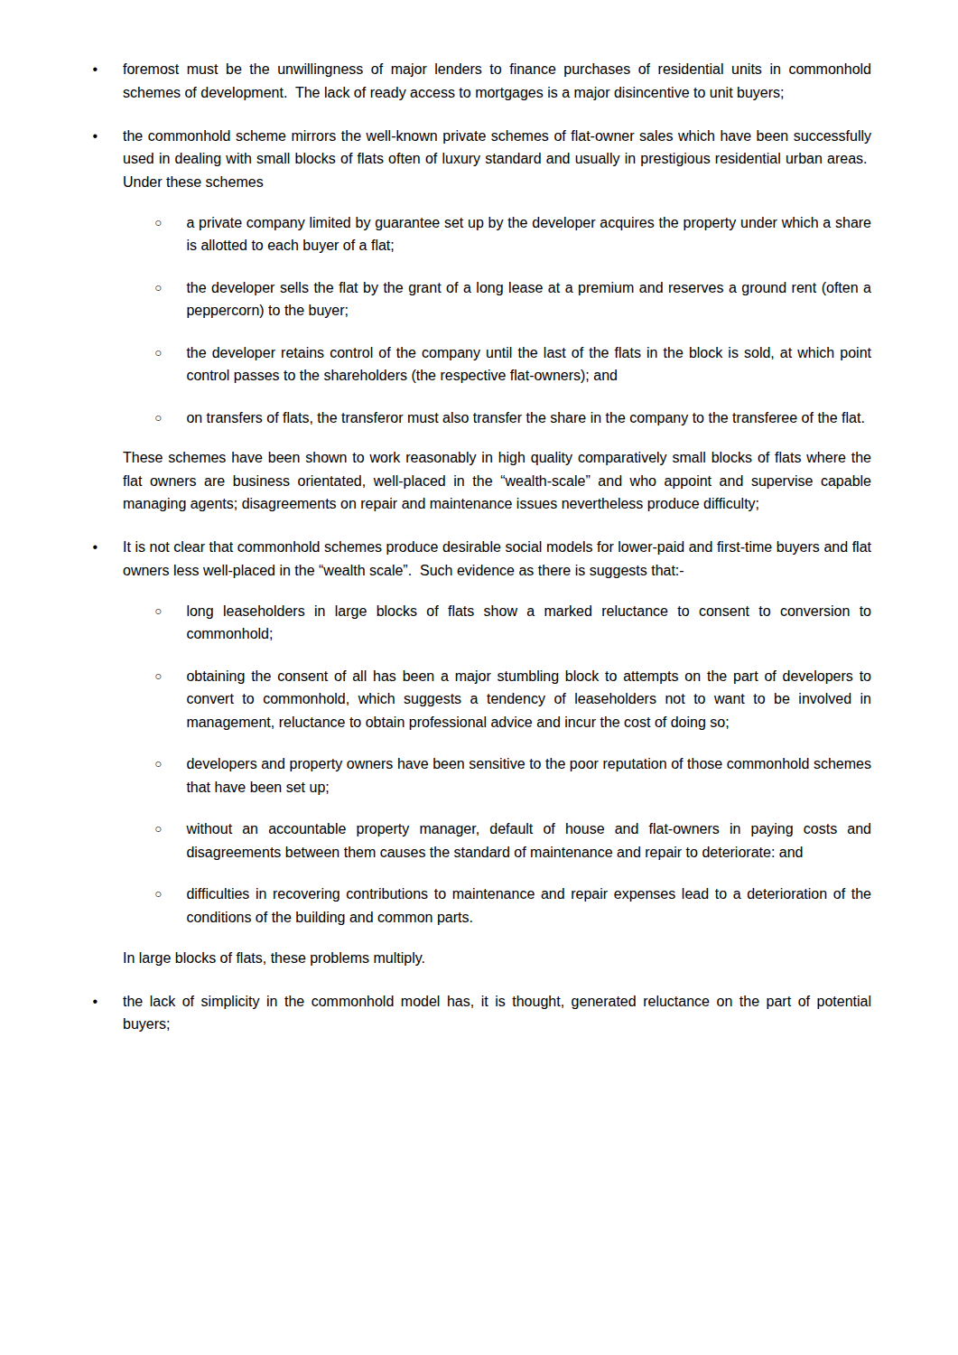foremost must be the unwillingness of major lenders to finance purchases of residential units in commonhold schemes of development. The lack of ready access to mortgages is a major disincentive to unit buyers;
the commonhold scheme mirrors the well-known private schemes of flat-owner sales which have been successfully used in dealing with small blocks of flats often of luxury standard and usually in prestigious residential urban areas. Under these schemes
a private company limited by guarantee set up by the developer acquires the property under which a share is allotted to each buyer of a flat;
the developer sells the flat by the grant of a long lease at a premium and reserves a ground rent (often a peppercorn) to the buyer;
the developer retains control of the company until the last of the flats in the block is sold, at which point control passes to the shareholders (the respective flat-owners); and
on transfers of flats, the transferor must also transfer the share in the company to the transferee of the flat.
These schemes have been shown to work reasonably in high quality comparatively small blocks of flats where the flat owners are business orientated, well-placed in the “wealth-scale” and who appoint and supervise capable managing agents; disagreements on repair and maintenance issues nevertheless produce difficulty;
It is not clear that commonhold schemes produce desirable social models for lower-paid and first-time buyers and flat owners less well-placed in the “wealth scale”. Such evidence as there is suggests that:-
long leaseholders in large blocks of flats show a marked reluctance to consent to conversion to commonhold;
obtaining the consent of all has been a major stumbling block to attempts on the part of developers to convert to commonhold, which suggests a tendency of leaseholders not to want to be involved in management, reluctance to obtain professional advice and incur the cost of doing so;
developers and property owners have been sensitive to the poor reputation of those commonhold schemes that have been set up;
without an accountable property manager, default of house and flat-owners in paying costs and disagreements between them causes the standard of maintenance and repair to deteriorate: and
difficulties in recovering contributions to maintenance and repair expenses lead to a deterioration of the conditions of the building and common parts.
In large blocks of flats, these problems multiply.
the lack of simplicity in the commonhold model has, it is thought, generated reluctance on the part of potential buyers;